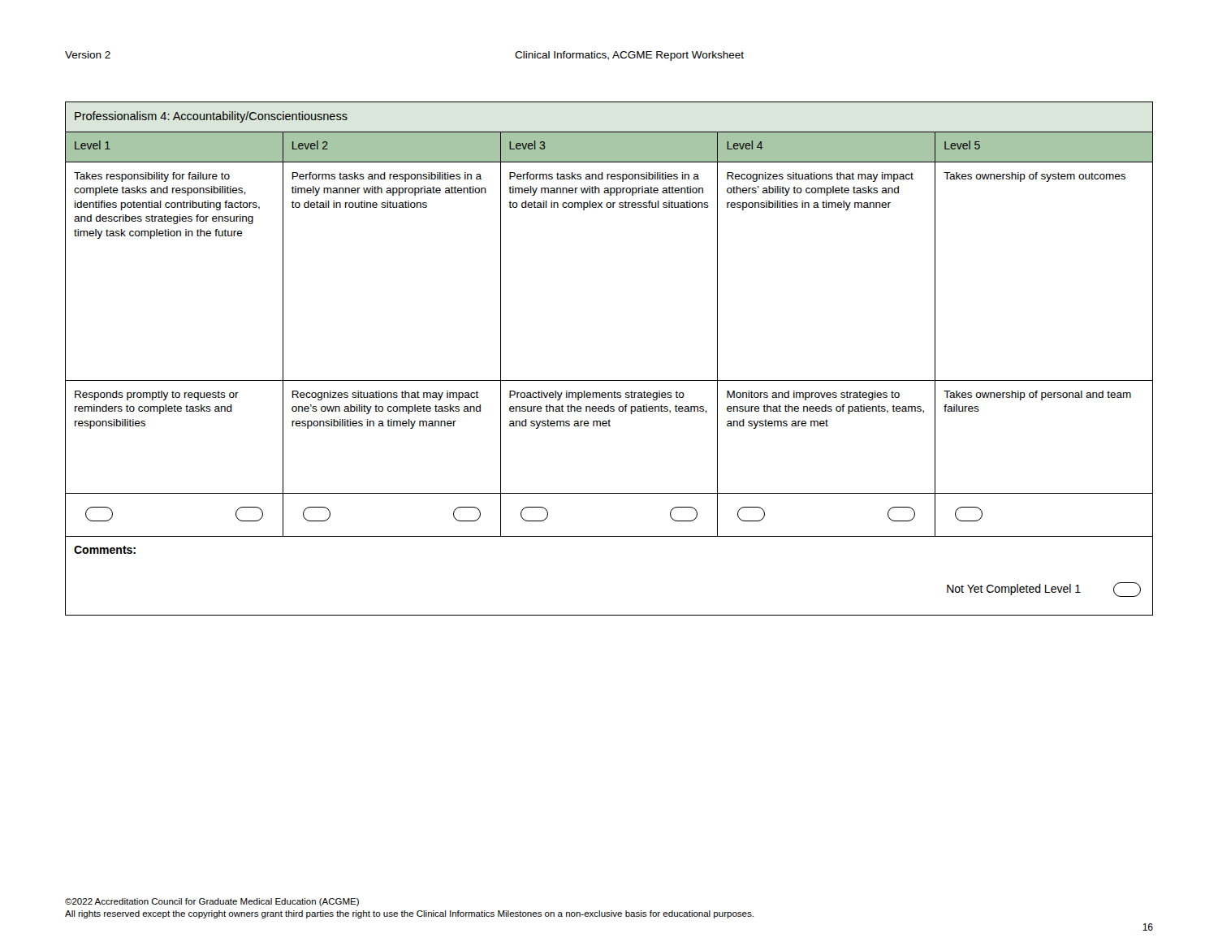Version 2
Clinical Informatics, ACGME Report Worksheet
| Professionalism 4: Accountability/Conscientiousness |
| Level 1 | Level 2 | Level 3 | Level 4 | Level 5 |
| Takes responsibility for failure to complete tasks and responsibilities, identifies potential contributing factors, and describes strategies for ensuring timely task completion in the future | Performs tasks and responsibilities in a timely manner with appropriate attention to detail in routine situations | Performs tasks and responsibilities in a timely manner with appropriate attention to detail in complex or stressful situations | Recognizes situations that may impact others’ ability to complete tasks and responsibilities in a timely manner | Takes ownership of system outcomes |
| Responds promptly to requests or reminders to complete tasks and responsibilities | Recognizes situations that may impact one’s own ability to complete tasks and responsibilities in a timely manner | Proactively implements strategies to ensure that the needs of patients, teams, and systems are met | Monitors and improves strategies to ensure that the needs of patients, teams, and systems are met | Takes ownership of personal and team failures |
| Comments: Not Yet Completed Level 1 |
©2022 Accreditation Council for Graduate Medical Education (ACGME)
All rights reserved except the copyright owners grant third parties the right to use the Clinical Informatics Milestones on a non-exclusive basis for educational purposes. 16